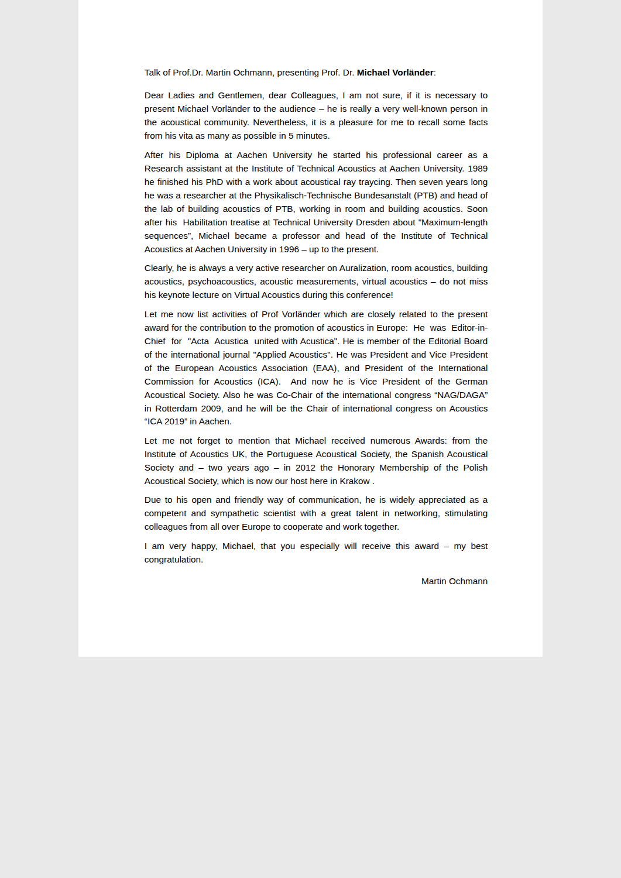Talk of Prof.Dr. Martin Ochmann, presenting Prof. Dr. Michael Vorländer:
Dear Ladies and Gentlemen, dear Colleagues, I am not sure, if it is necessary to present Michael Vorländer to the audience – he is really a very well-known person in the acoustical community. Nevertheless, it is a pleasure for me to recall some facts from his vita as many as possible in 5 minutes.
After his Diploma at Aachen University he started his professional career as a Research assistant at the Institute of Technical Acoustics at Aachen University. 1989 he finished his PhD with a work about acoustical ray traycing. Then seven years long he was a researcher at the Physikalisch-Technische Bundesanstalt (PTB) and head of the lab of building acoustics of PTB, working in room and building acoustics. Soon after his Habilitation treatise at Technical University Dresden about "Maximum-length sequences”, Michael became a professor and head of the Institute of Technical Acoustics at Aachen University in 1996 – up to the present.
Clearly, he is always a very active researcher on Auralization, room acoustics, building acoustics, psychoacoustics, acoustic measurements, virtual acoustics – do not miss his keynote lecture on Virtual Acoustics during this conference!
Let me now list activities of Prof Vorländer which are closely related to the present award for the contribution to the promotion of acoustics in Europe: He was Editor-in-Chief for "Acta Acustica united with Acustica". He is member of the Editorial Board of the international journal "Applied Acoustics". He was President and Vice President of the European Acoustics Association (EAA), and President of the International Commission for Acoustics (ICA). And now he is Vice President of the German Acoustical Society. Also he was Co-Chair of the international congress “NAG/DAGA” in Rotterdam 2009, and he will be the Chair of international congress on Acoustics “ICA 2019” in Aachen.
Let me not forget to mention that Michael received numerous Awards: from the Institute of Acoustics UK, the Portuguese Acoustical Society, the Spanish Acoustical Society and – two years ago – in 2012 the Honorary Membership of the Polish Acoustical Society, which is now our host here in Krakow .
Due to his open and friendly way of communication, he is widely appreciated as a competent and sympathetic scientist with a great talent in networking, stimulating colleagues from all over Europe to cooperate and work together.
I am very happy, Michael, that you especially will receive this award – my best congratulation.
Martin Ochmann